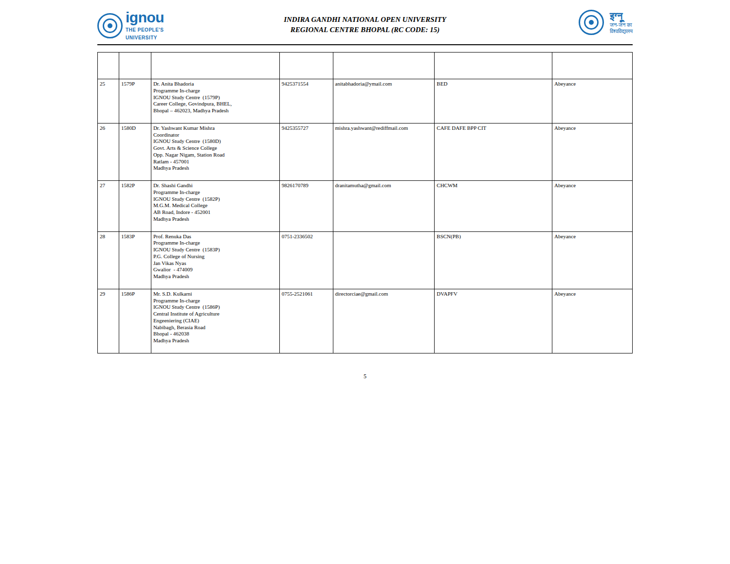ignou
The People's
University
INDIRA GANDHI NATIONAL OPEN UNIVERSITY
REGIONAL CENTRE BHOPAL (RC CODE: 15)
इग्नू जन-जन का
विश्वविद्यालय
| 25 | 1579P | Dr. Anita Bhadoria Programme In-charge IGNOU Study Centre (1579P) Career College, Govindpura, BHEL, Bhopal – 462023, Madhya Pradesh | 9425371554 | anitabhadoria@ymail.com | BED | Abeyance |
| 26 | 1580D | Dr. Yashwant Kumar Mishra Coordinator IGNOU Study Centre (1580D) Govt. Arts & Science College Opp. Nagar Nigam, Station Road Ratlam - 457001 Madhya Pradesh | 9425355727 | mishra.yashwant@rediffmail.com | CAFE DAFE BPP CIT | Abeyance |
| 27 | 1582P | Dr. Shashi Gandhi Programme In-charge IGNOU Study Centre (1582P) M.G.M. Medical College AB Road, Indore - 452001 Madhya Pradesh | 9826170789 | dranitamutha@gmail.com | CHCWM | Abeyance |
| 28 | 1583P | Prof. Renuka Das Programme In-charge IGNOU Study Centre (1583P) P.G. College of Nursing Jan Vikas Nyas Gwalior - 474009 Madhya Pradesh | 0751-2336502 | | BSCN(PB) | Abeyance |
| 29 | 1586P | Mr. S.D. Kulkarni Programme In-charge IGNOU Study Centre (1586P) Central Institute of Agriculture Engeeniering (CIAE) Nabibagh, Berasia Road Bhopal - 462038 Madhya Pradesh | 0755-2521061 | directorciae@gmail.com | DVAPFV | Abeyance |
5